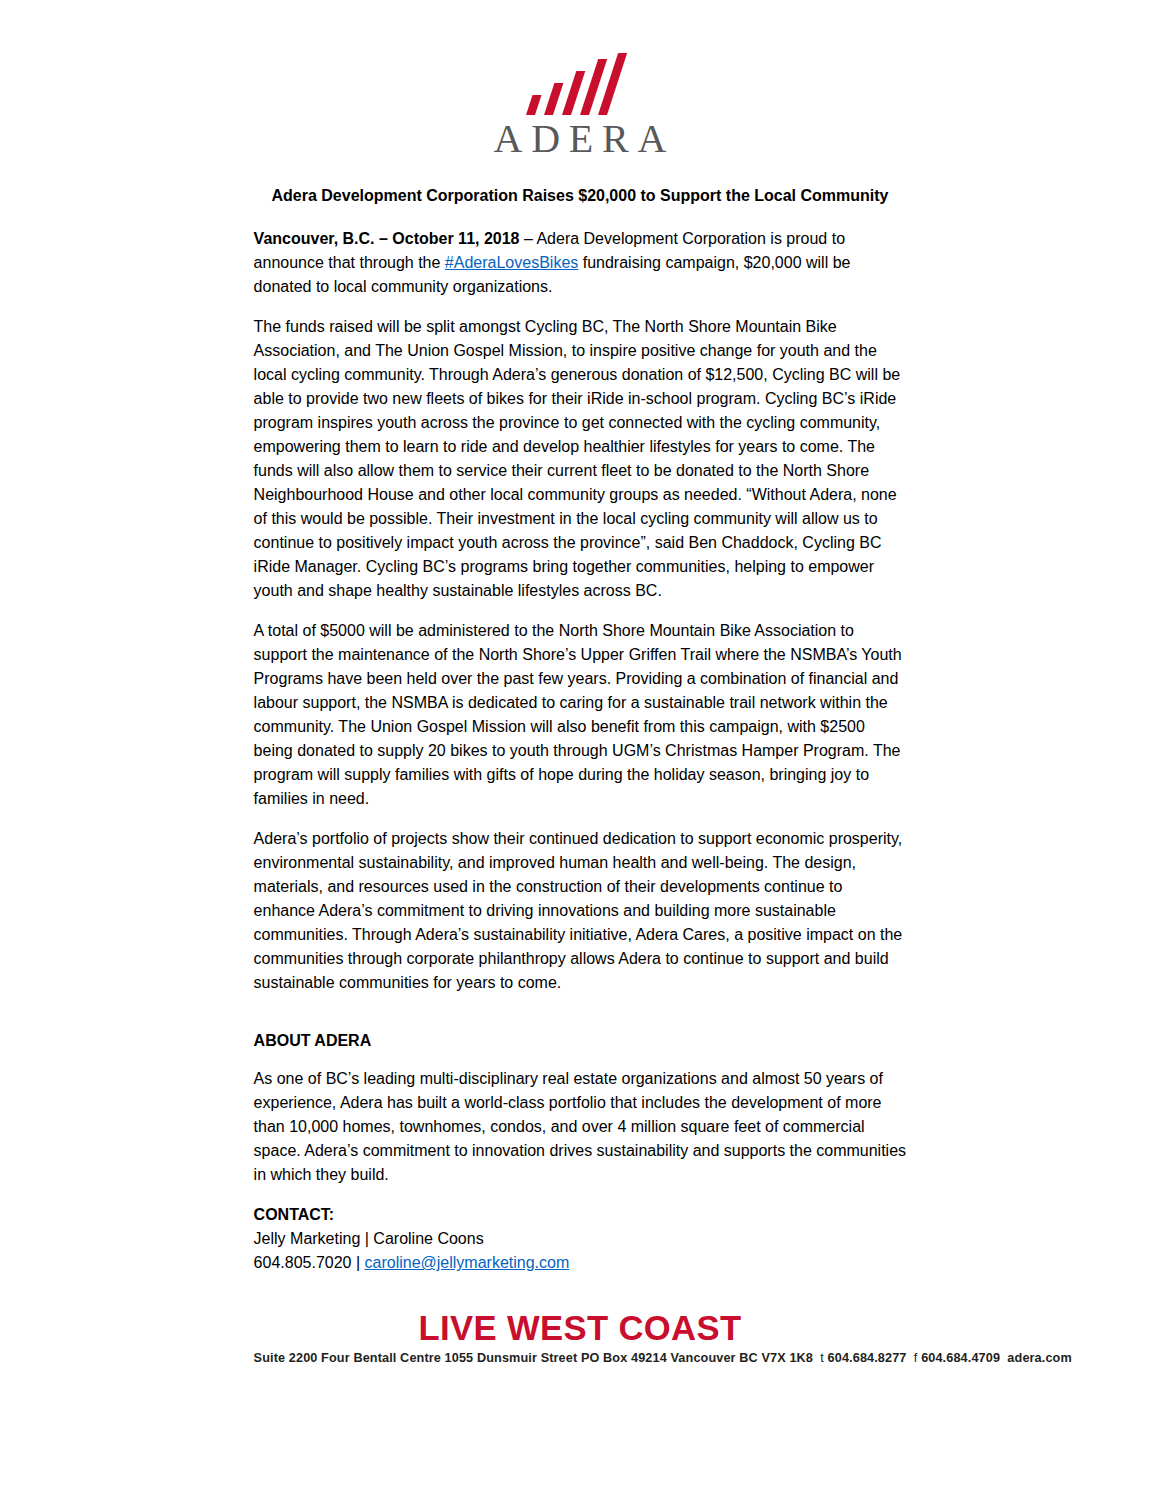ADERA
Adera Development Corporation Raises $20,000 to Support the Local Community
Vancouver, B.C. – October 11, 2018 – Adera Development Corporation is proud to announce that through the #AderaLovesBikes fundraising campaign, $20,000 will be donated to local community organizations.
The funds raised will be split amongst Cycling BC, The North Shore Mountain Bike Association, and The Union Gospel Mission, to inspire positive change for youth and the local cycling community. Through Adera’s generous donation of $12,500, Cycling BC will be able to provide two new fleets of bikes for their iRide in-school program. Cycling BC’s iRide program inspires youth across the province to get connected with the cycling community, empowering them to learn to ride and develop healthier lifestyles for years to come. The funds will also allow them to service their current fleet to be donated to the North Shore Neighbourhood House and other local community groups as needed. “Without Adera, none of this would be possible. Their investment in the local cycling community will allow us to continue to positively impact youth across the province”, said Ben Chaddock, Cycling BC iRide Manager. Cycling BC’s programs bring together communities, helping to empower youth and shape healthy sustainable lifestyles across BC.
A total of $5000 will be administered to the North Shore Mountain Bike Association to support the maintenance of the North Shore’s Upper Griffen Trail where the NSMBA’s Youth Programs have been held over the past few years. Providing a combination of financial and labour support, the NSMBA is dedicated to caring for a sustainable trail network within the community. The Union Gospel Mission will also benefit from this campaign, with $2500 being donated to supply 20 bikes to youth through UGM’s Christmas Hamper Program. The program will supply families with gifts of hope during the holiday season, bringing joy to families in need.
Adera’s portfolio of projects show their continued dedication to support economic prosperity, environmental sustainability, and improved human health and well-being. The design, materials, and resources used in the construction of their developments continue to enhance Adera’s commitment to driving innovations and building more sustainable communities. Through Adera’s sustainability initiative, Adera Cares, a positive impact on the communities through corporate philanthropy allows Adera to continue to support and build sustainable communities for years to come.
ABOUT ADERA
As one of BC’s leading multi-disciplinary real estate organizations and almost 50 years of experience, Adera has built a world-class portfolio that includes the development of more than 10,000 homes, townhomes, condos, and over 4 million square feet of commercial space. Adera’s commitment to innovation drives sustainability and supports the communities in which they build.
CONTACT:
Jelly Marketing | Caroline Coons
604.805.7020 | caroline@jellymarketing.com
LIVE WEST COAST
Suite 2200 Four Bentall Centre 1055 Dunsmuir Street PO Box 49214 Vancouver BC V7X 1K8 t 604.684.8277 f 604.684.4709 adera.com